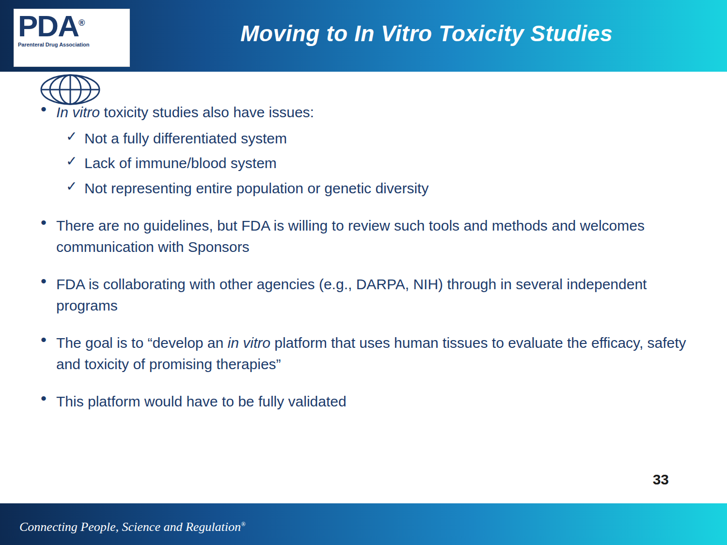Moving to In Vitro Toxicity Studies
PDA®
Parenteral Drug Association
In vitro toxicity studies also have issues:
Not a fully differentiated system
Lack of immune/blood system
Not representing entire population or genetic diversity
There are no guidelines, but FDA is willing to review such tools and methods and welcomes communication with Sponsors
FDA is collaborating with other agencies (e.g., DARPA, NIH) through in several independent programs
The goal is to “develop an in vitro platform that uses human tissues to evaluate the efficacy, safety and toxicity of promising therapies”
This platform would have to be fully validated
33
Connecting People, Science and Regulation®